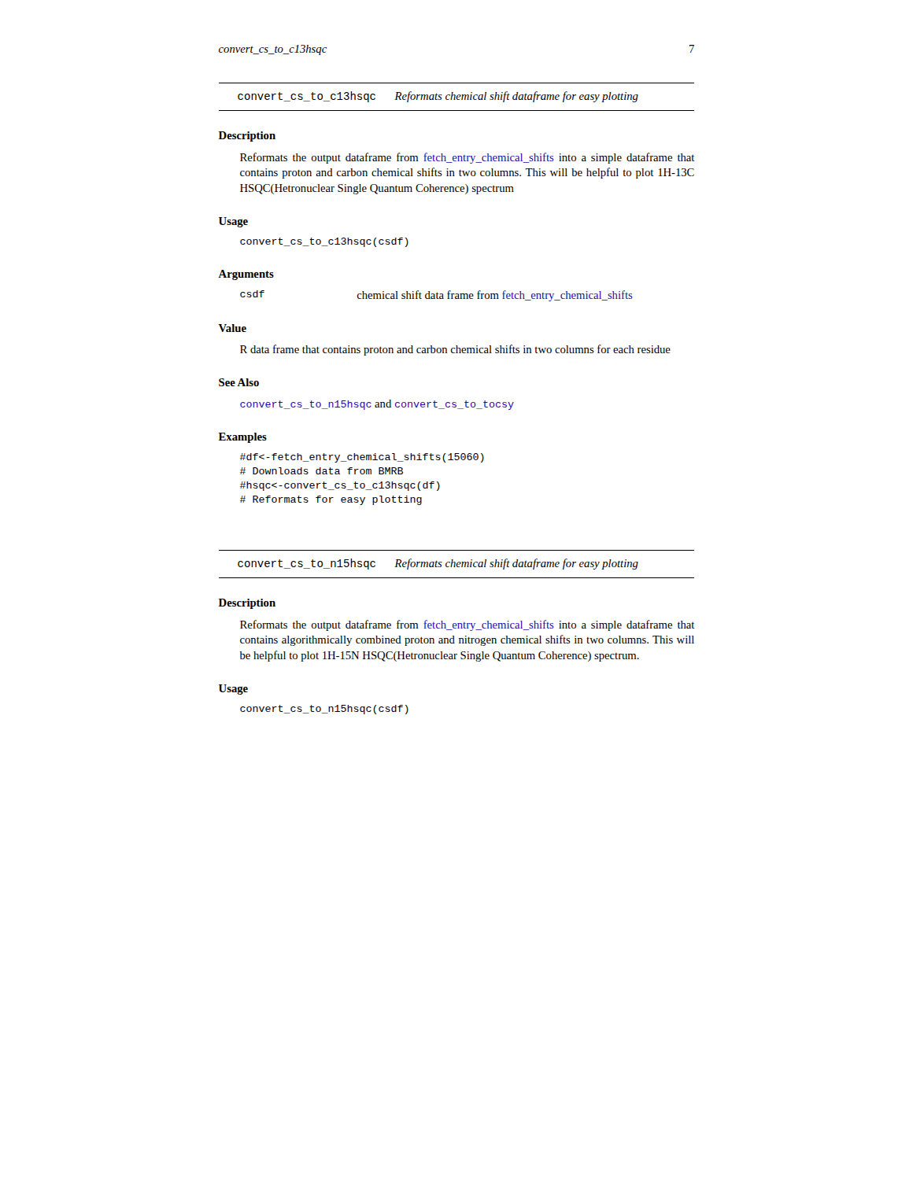convert_cs_to_c13hsqc 7
convert_cs_to_c13hsqc Reformats chemical shift dataframe for easy plotting
Description
Reformats the output dataframe from fetch_entry_chemical_shifts into a simple dataframe that contains proton and carbon chemical shifts in two columns. This will be helpful to plot 1H-13C HSQC(Hetronuclear Single Quantum Coherence) spectrum
Usage
convert_cs_to_c13hsqc(csdf)
Arguments
csdf
chemical shift data frame from fetch_entry_chemical_shifts
Value
R data frame that contains proton and carbon chemical shifts in two columns for each residue
See Also
convert_cs_to_n15hsqc and convert_cs_to_tocsy
Examples
#df<-fetch_entry_chemical_shifts(15060)
# Downloads data from BMRB
#hsqc<-convert_cs_to_c13hsqc(df)
# Reformats for easy plotting
convert_cs_to_n15hsqc Reformats chemical shift dataframe for easy plotting
Description
Reformats the output dataframe from fetch_entry_chemical_shifts into a simple dataframe that contains algorithmically combined proton and nitrogen chemical shifts in two columns. This will be helpful to plot 1H-15N HSQC(Hetronuclear Single Quantum Coherence) spectrum.
Usage
convert_cs_to_n15hsqc(csdf)